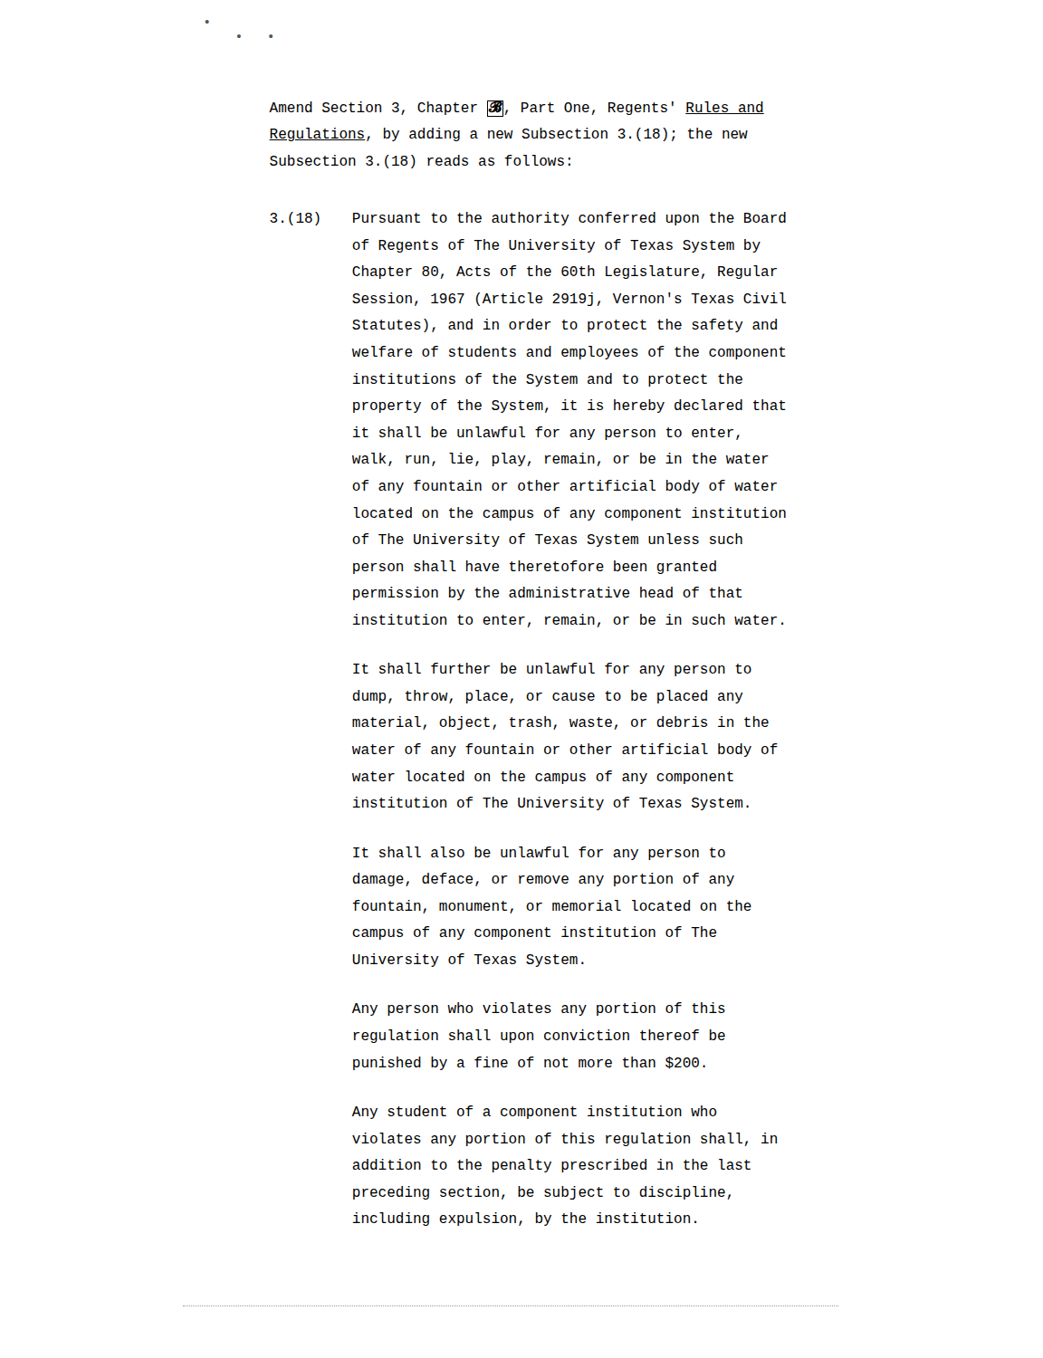• • •
Amend Section 3, Chapter 𝓑, Part One, Regents' Rules and Regulations, by adding a new Subsection 3.(18); the new Subsection 3.(18) reads as follows:
3.(18)
Pursuant to the authority conferred upon the Board of Regents of The University of Texas System by Chapter 80, Acts of the 60th Legislature, Regular Session, 1967 (Article 2919j, Vernon's Texas Civil Statutes), and in order to protect the safety and welfare of students and employees of the component institutions of the System and to protect the property of the System, it is hereby declared that it shall be unlawful for any person to enter, walk, run, lie, play, remain, or be in the water of any fountain or other artificial body of water located on the campus of any component institution of The University of Texas System unless such person shall have theretofore been granted permission by the administrative head of that institution to enter, remain, or be in such water.
It shall further be unlawful for any person to dump, throw, place, or cause to be placed any material, object, trash, waste, or debris in the water of any fountain or other artificial body of water located on the campus of any component institution of The University of Texas System.
It shall also be unlawful for any person to damage, deface, or remove any portion of any fountain, monument, or memorial located on the campus of any component institution of The University of Texas System.
Any person who violates any portion of this regulation shall upon conviction thereof be punished by a fine of not more than $200.
Any student of a component institution who violates any portion of this regulation shall, in addition to the penalty prescribed in the last preceding section, be subject to discipline, including expulsion, by the institution.